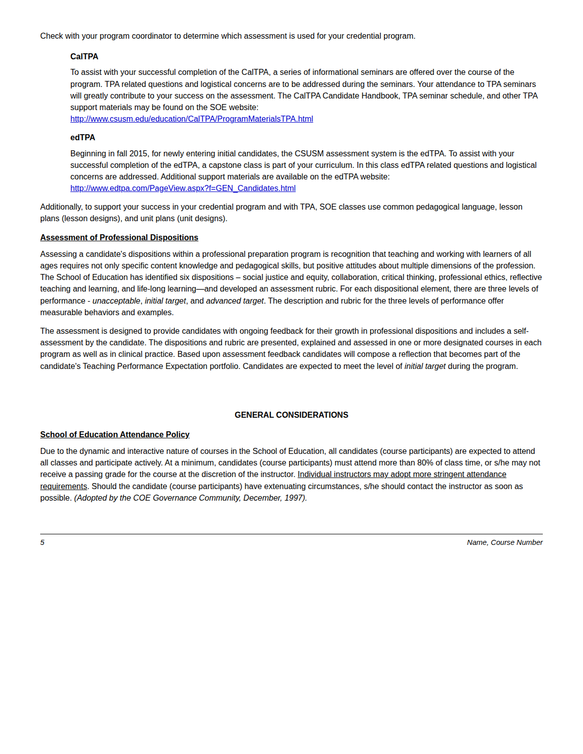Check with your program coordinator to determine which assessment is used for your credential program.
CalTPA
To assist with your successful completion of the CalTPA, a series of informational seminars are offered over the course of the program. TPA related questions and logistical concerns are to be addressed during the seminars. Your attendance to TPA seminars will greatly contribute to your success on the assessment. The CalTPA Candidate Handbook, TPA seminar schedule, and other TPA support materials may be found on the SOE website:
http://www.csusm.edu/education/CalTPA/ProgramMaterialsTPA.html
edTPA
Beginning in fall 2015, for newly entering initial candidates, the CSUSM assessment system is the edTPA. To assist with your successful completion of the edTPA, a capstone class is part of your curriculum. In this class edTPA related questions and logistical concerns are addressed. Additional support materials are available on the edTPA website:
http://www.edtpa.com/PageView.aspx?f=GEN_Candidates.html
Additionally, to support your success in your credential program and with TPA, SOE classes use common pedagogical language, lesson plans (lesson designs), and unit plans (unit designs).
Assessment of Professional Dispositions
Assessing a candidate's dispositions within a professional preparation program is recognition that teaching and working with learners of all ages requires not only specific content knowledge and pedagogical skills, but positive attitudes about multiple dimensions of the profession. The School of Education has identified six dispositions – social justice and equity, collaboration, critical thinking, professional ethics, reflective teaching and learning, and life-long learning—and developed an assessment rubric. For each dispositional element, there are three levels of performance - unacceptable, initial target, and advanced target. The description and rubric for the three levels of performance offer measurable behaviors and examples.
The assessment is designed to provide candidates with ongoing feedback for their growth in professional dispositions and includes a self-assessment by the candidate. The dispositions and rubric are presented, explained and assessed in one or more designated courses in each program as well as in clinical practice. Based upon assessment feedback candidates will compose a reflection that becomes part of the candidate's Teaching Performance Expectation portfolio. Candidates are expected to meet the level of initial target during the program.
GENERAL CONSIDERATIONS
School of Education Attendance Policy
Due to the dynamic and interactive nature of courses in the School of Education, all candidates (course participants) are expected to attend all classes and participate actively. At a minimum, candidates (course participants) must attend more than 80% of class time, or s/he may not receive a passing grade for the course at the discretion of the instructor. Individual instructors may adopt more stringent attendance requirements. Should the candidate (course participants) have extenuating circumstances, s/he should contact the instructor as soon as possible. (Adopted by the COE Governance Community, December, 1997).
5 Name, Course Number